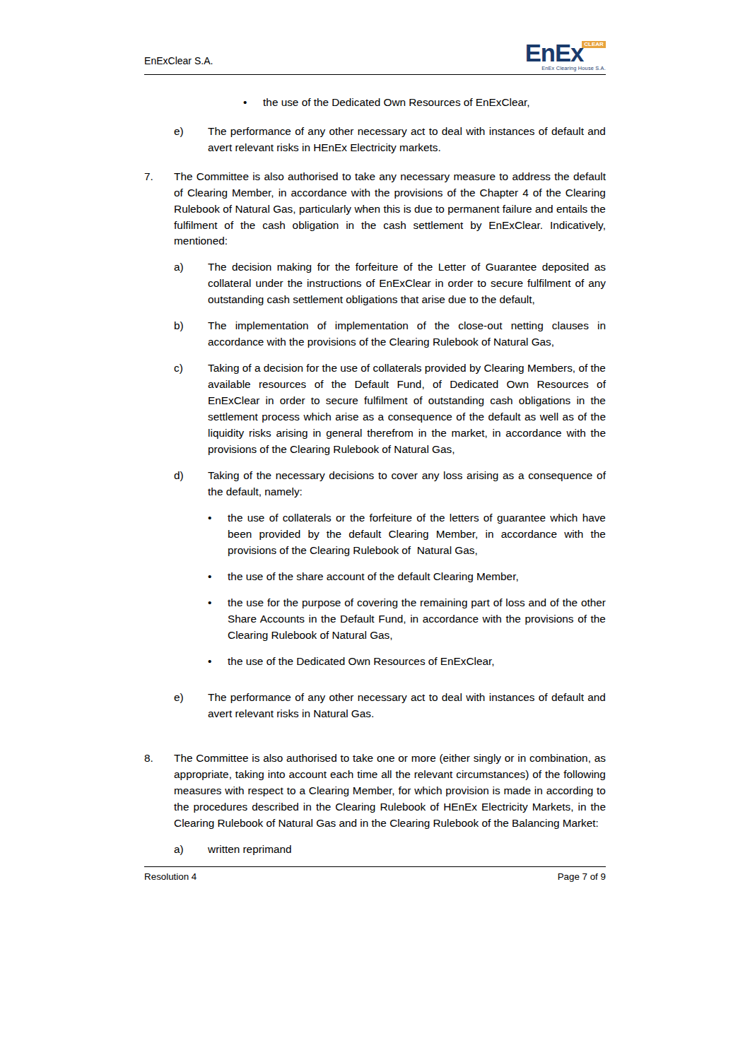EnExClear S.A.
EnEx CLEAR
EnEx Clearing House S.A.
•
the use of the Dedicated Own Resources of EnExClear,
e)
The performance of any other necessary act to deal with instances of default and avert relevant risks in HEnEx Electricity markets.
7.
The Committee is also authorised to take any necessary measure to address the default of Clearing Member, in accordance with the provisions of the Chapter 4 of the Clearing Rulebook of Natural Gas, particularly when this is due to permanent failure and entails the fulfilment of the cash obligation in the cash settlement by EnExClear. Indicatively, mentioned:
a)
The decision making for the forfeiture of the Letter of Guarantee deposited as collateral under the instructions of EnExClear in order to secure fulfilment of any outstanding cash settlement obligations that arise due to the default,
b)
The implementation of implementation of the close-out netting clauses in accordance with the provisions of the Clearing Rulebook of Natural Gas,
c)
Taking of a decision for the use of collaterals provided by Clearing Members, of the available resources of the Default Fund, of Dedicated Own Resources of EnExClear in order to secure fulfilment of outstanding cash obligations in the settlement process which arise as a consequence of the default as well as of the liquidity risks arising in general therefrom in the market, in accordance with the provisions of the Clearing Rulebook of Natural Gas,
d)
Taking of the necessary decisions to cover any loss arising as a consequence of the default, namely:
•
the use of collaterals or the forfeiture of the letters of guarantee which have been provided by the default Clearing Member, in accordance with the provisions of the Clearing Rulebook of Natural Gas,
•
the use of the share account of the default Clearing Member,
•
the use for the purpose of covering the remaining part of loss and of the other Share Accounts in the Default Fund, in accordance with the provisions of the Clearing Rulebook of Natural Gas,
•
the use of the Dedicated Own Resources of EnExClear,
e)
The performance of any other necessary act to deal with instances of default and avert relevant risks in Natural Gas.
8.
The Committee is also authorised to take one or more (either singly or in combination, as appropriate, taking into account each time all the relevant circumstances) of the following measures with respect to a Clearing Member, for which provision is made in according to the procedures described in the Clearing Rulebook of HEnEx Electricity Markets, in the Clearing Rulebook of Natural Gas and in the Clearing Rulebook of the Balancing Market:
a)
written reprimand
Resolution 4
Page 7 of 9